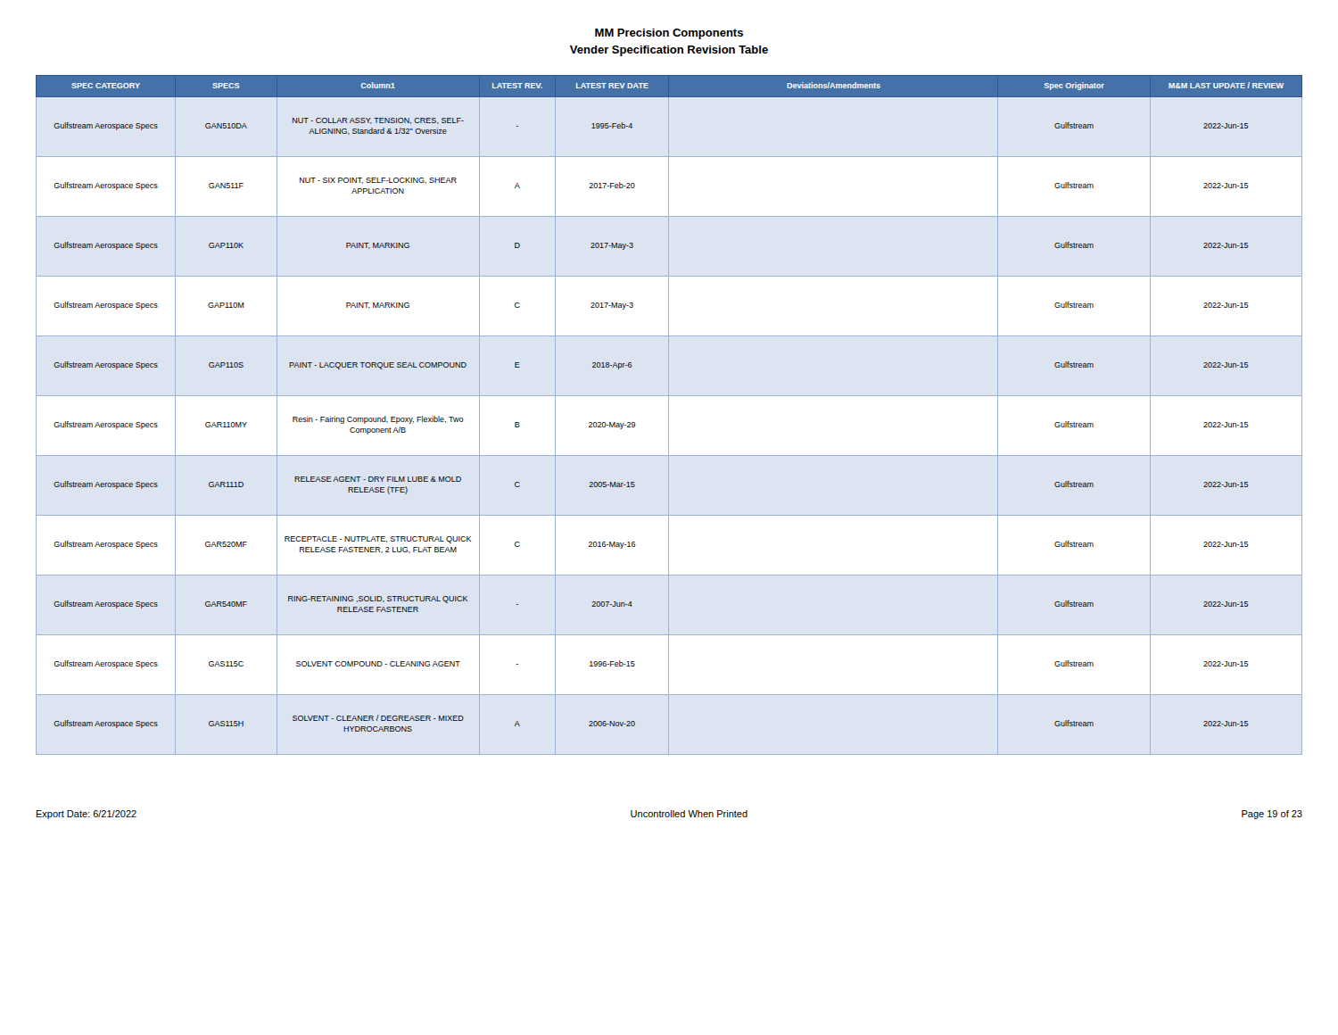MM Precision Components
Vender Specification Revision Table
| SPEC CATEGORY | SPECS | Column1 | LATEST REV. | LATEST REV DATE | Deviations/Amendments | Spec Originator | M&M LAST UPDATE / REVIEW |
| --- | --- | --- | --- | --- | --- | --- | --- |
| Gulfstream Aerospace Specs | GAN510DA | NUT - COLLAR ASSY, TENSION, CRES, SELF-ALIGNING, Standard & 1/32" Oversize | - | 1995-Feb-4 | | Gulfstream | 2022-Jun-15 |
| Gulfstream Aerospace Specs | GAN511F | NUT - SIX POINT, SELF-LOCKING, SHEAR APPLICATION | A | 2017-Feb-20 | | Gulfstream | 2022-Jun-15 |
| Gulfstream Aerospace Specs | GAP110K | PAINT, MARKING | D | 2017-May-3 | | Gulfstream | 2022-Jun-15 |
| Gulfstream Aerospace Specs | GAP110M | PAINT, MARKING | C | 2017-May-3 | | Gulfstream | 2022-Jun-15 |
| Gulfstream Aerospace Specs | GAP110S | PAINT - LACQUER TORQUE SEAL COMPOUND | E | 2018-Apr-6 | | Gulfstream | 2022-Jun-15 |
| Gulfstream Aerospace Specs | GAR110MY | Resin - Fairing Compound, Epoxy, Flexible, Two Component A/B | B | 2020-May-29 | | Gulfstream | 2022-Jun-15 |
| Gulfstream Aerospace Specs | GAR111D | RELEASE AGENT - DRY FILM LUBE & MOLD RELEASE (TFE) | C | 2005-Mar-15 | | Gulfstream | 2022-Jun-15 |
| Gulfstream Aerospace Specs | GAR520MF | RECEPTACLE - NUTPLATE, STRUCTURAL QUICK RELEASE FASTENER, 2 LUG, FLAT BEAM | C | 2016-May-16 | | Gulfstream | 2022-Jun-15 |
| Gulfstream Aerospace Specs | GAR540MF | RING-RETAINING ,SOLID, STRUCTURAL QUICK RELEASE FASTENER | - | 2007-Jun-4 | | Gulfstream | 2022-Jun-15 |
| Gulfstream Aerospace Specs | GAS115C | SOLVENT COMPOUND - CLEANING AGENT | - | 1996-Feb-15 | | Gulfstream | 2022-Jun-15 |
| Gulfstream Aerospace Specs | GAS115H | SOLVENT - CLEANER / DEGREASER - MIXED HYDROCARBONS | A | 2006-Nov-20 | | Gulfstream | 2022-Jun-15 |
Export Date: 6/21/2022
Uncontrolled When Printed
Page 19 of 23